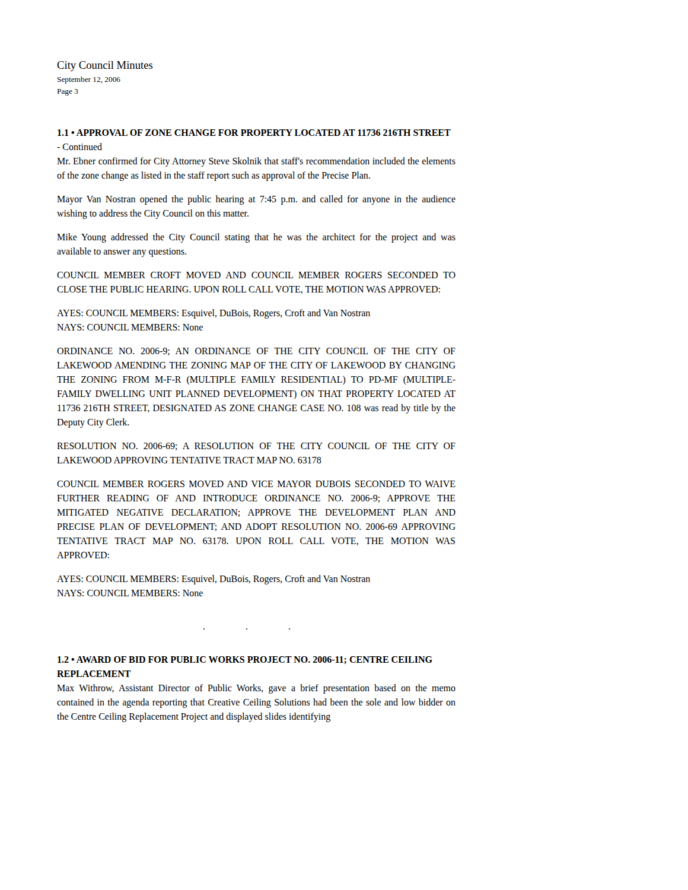City Council Minutes
September 12, 2006
Page 3
1.1 • Approval of Zone Change for Property Located at 11736 216th Street - Continued
Mr. Ebner confirmed for City Attorney Steve Skolnik that staff's recommendation included the elements of the zone change as listed in the staff report such as approval of the Precise Plan.
Mayor Van Nostran opened the public hearing at 7:45 p.m. and called for anyone in the audience wishing to address the City Council on this matter.
Mike Young addressed the City Council stating that he was the architect for the project and was available to answer any questions.
Council Member Croft moved and Council Member Rogers seconded to close the public hearing. Upon roll call vote, the motion was approved:
AYES: COUNCIL MEMBERS: Esquivel, DuBois, Rogers, Croft and Van Nostran
NAYS: COUNCIL MEMBERS: None
ORDINANCE NO. 2006-9; AN ORDINANCE OF THE CITY COUNCIL OF THE CITY OF LAKEWOOD AMENDING THE ZONING MAP OF THE CITY OF LAKEWOOD BY CHANGING THE ZONING FROM M-F-R (MULTIPLE FAMILY RESIDENTIAL) TO PD-MF (MULTIPLE-FAMILY DWELLING UNIT PLANNED DEVELOPMENT) ON THAT PROPERTY LOCATED AT 11736 216TH STREET, DESIGNATED AS ZONE CHANGE CASE NO. 108 was read by title by the Deputy City Clerk.
RESOLUTION NO. 2006-69; A RESOLUTION OF THE CITY COUNCIL OF THE CITY OF LAKEWOOD APPROVING TENTATIVE TRACT MAP NO. 63178
Council Member Rogers moved and Vice Mayor DuBois seconded to waive further reading of and introduce Ordinance No. 2006-9; approve the Mitigated Negative Declaration; approve the Development Plan and Precise Plan of Development; and adopt Resolution No. 2006-69 approving Tentative Tract Map No. 63178. Upon roll call vote, the motion was approved:
AYES: COUNCIL MEMBERS: Esquivel, DuBois, Rogers, Croft and Van Nostran
NAYS: COUNCIL MEMBERS: None
. . .
1.2 • Award of Bid for Public Works Project No. 2006-11; Centre Ceiling Replacement
Max Withrow, Assistant Director of Public Works, gave a brief presentation based on the memo contained in the agenda reporting that Creative Ceiling Solutions had been the sole and low bidder on the Centre Ceiling Replacement Project and displayed slides identifying